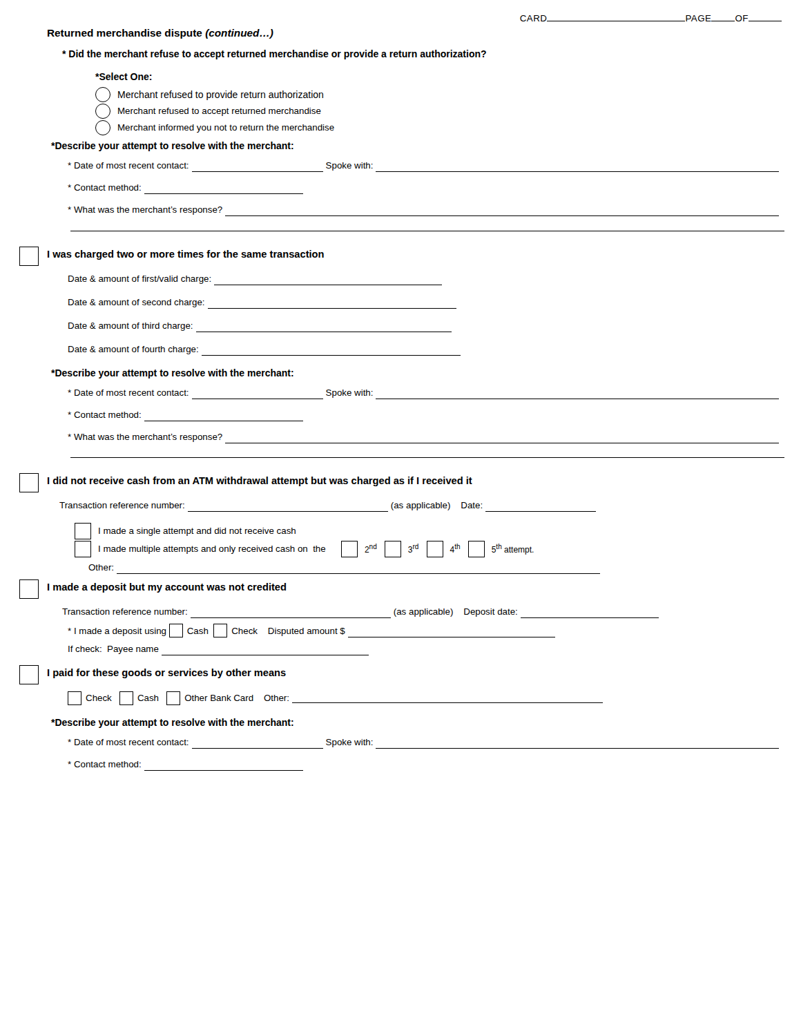CARD PAGE OF
Returned merchandise dispute (continued…)
* Did the merchant refuse to accept returned merchandise or provide a return authorization?
*Select One:
Merchant refused to provide return authorization
Merchant refused to accept returned merchandise
Merchant informed you not to return the merchandise
*Describe your attempt to resolve with the merchant:
* Date of most recent contact: Spoke with:
* Contact method:
* What was the merchant’s response?
I was charged two or more times for the same transaction
Date & amount of first/valid charge:
Date & amount of second charge:
Date & amount of third charge:
Date & amount of fourth charge:
*Describe your attempt to resolve with the merchant:
* Date of most recent contact: Spoke with:
* Contact method:
* What was the merchant’s response?
I did not receive cash from an ATM withdrawal attempt but was charged as if I received it
Transaction reference number: (as applicable) Date:
I made a single attempt and did not receive cash
I made multiple attempts and only received cash on the 2nd 3rd 4th 5th attempt.
Other:
I made a deposit but my account was not credited
Transaction reference number: (as applicable) Deposit date:
* I made a deposit using Cash Check Disputed amount $
If check: Payee name
I paid for these goods or services by other means
Check Cash Other Bank Card Other:
*Describe your attempt to resolve with the merchant:
* Date of most recent contact: Spoke with:
* Contact method: